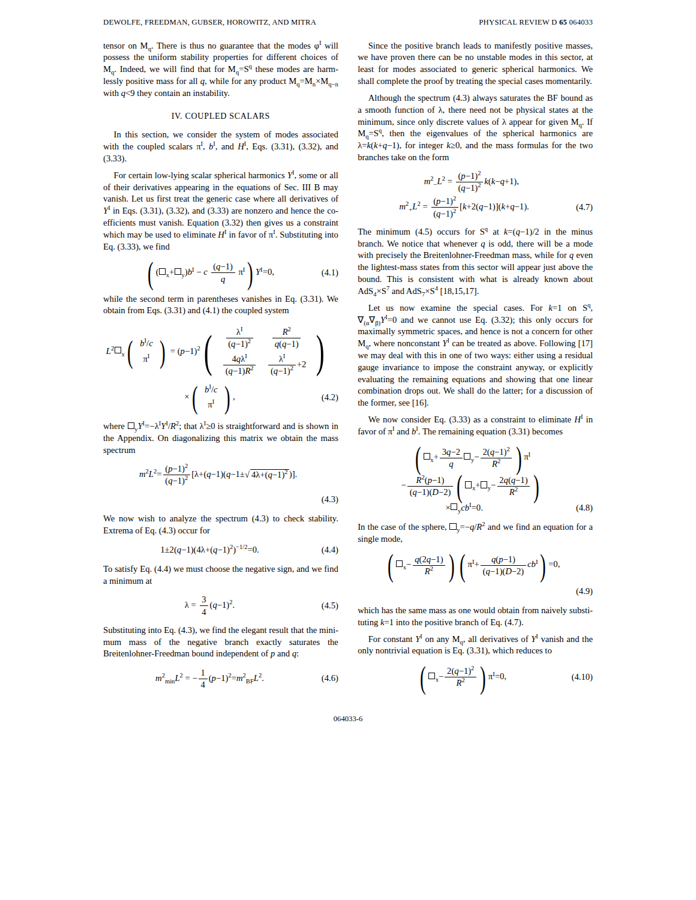DeWolfe, Freedman, Gubser, Horowitz, and Mitra
Physical Review D 65 064033
tensor on Mq. There is thus no guarantee that the modes φI will possess the uniform stability properties for different choices of Mq. Indeed, we will find that for Mq=Sq these modes are harmlessly positive mass for all q, while for any product Mq=Mn×Mq−n with q<9 they contain an instability.
IV. Coupled scalars
In this section, we consider the system of modes associated with the coupled scalars πI, bI, and HI, Eqs. (3.31), (3.32), and (3.33).
For certain low-lying scalar spherical harmonics YI, some or all of their derivatives appearing in the equations of Sec. III B may vanish. Let us first treat the generic case where all derivatives of YI in Eqs. (3.31), (3.32), and (3.33) are nonzero and hence the coefficients must vanish. Equation (3.32) then gives us a constraint which may be used to eliminate HI in favor of πI. Substituting into Eq. (3.33), we find
((x+y)bI − c (q−1) q πI) YI=0,
(4.1)
while the second term in parentheses vanishes in Eq. (3.31). We obtain from Eqs. (3.31) and (4.1) the coupled system
L2x(
| b I / c |
| π I |
) = (p−1)2(
| λ I ( q −1) 2 | R 2 q ( q −1) |
| 4 q λ I ( q −1) R 2 | λ I ( q −1) 2 +2 |
)
×(
| b I / c |
| π I |
),
(4.2)
where yYI=−λIYI/R2; that λI≥0 is straightforward and is shown in the Appendix. On diagonalizing this matrix we obtain the mass spectrum
m2L2=(p−1)2(q−1)2[λ+(q−1)(q−1±√4λ+(q−1)2)].
(4.3)
We now wish to analyze the spectrum (4.3) to check stability. Extrema of Eq. (4.3) occur for
1±2(q−1)(4λ+(q−1)2)−1/2=0.
(4.4)
To satisfy Eq. (4.4) we must choose the negative sign, and we find a minimum at
λ = 34(q−1)2.
(4.5)
Substituting into Eq. (4.3), we find the elegant result that the minimum mass of the negative branch exactly saturates the Breitenlohner-Freedman bound independent of p and q:
m2minL2 = −14(p−1)2=m2BFL2.
(4.6)
Since the positive branch leads to manifestly positive masses, we have proven there can be no unstable modes in this sector, at least for modes associated to generic spherical harmonics. We shall complete the proof by treating the special cases momentarily.
Although the spectrum (4.3) always saturates the BF bound as a smooth function of λ, there need not be physical states at the minimum, since only discrete values of λ appear for given Mq. If Mq=Sq, then the eigenvalues of the spherical harmonics are λ=k(k+q−1), for integer k≥0, and the mass formulas for the two branches take on the form
m2−L2 = (p−1)2(q−1)2 k(k−q+1),
m2+L2 = (p−1)2(q−1)2[k+2(q−1)](k+q−1).
(4.7)
The minimum (4.5) occurs for Sq at k=(q−1)/2 in the minus branch. We notice that whenever q is odd, there will be a mode with precisely the Breitenlohner-Freedman mass, while for q even the lightest-mass states from this sector will appear just above the bound. This is consistent with what is already known about AdS4×S7 and AdS7×S4 [18,15,17].
Let us now examine the special cases. For k=1 on Sq, ∇(α∇β)YI=0 and we cannot use Eq. (3.32); this only occurs for maximally symmetric spaces, and hence is not a concern for other Mq, where nonconstant YI can be treated as above. Following [17] we may deal with this in one of two ways: either using a residual gauge invariance to impose the constraint anyway, or explicitly evaluating the remaining equations and showing that one linear combination drops out. We shall do the latter; for a discussion of the former, see [16].
We now consider Eq. (3.33) as a constraint to eliminate HI in favor of πI and bI. The remaining equation (3.31) becomes
(x+3q−2 qy−2(q−1)2 R2) πI
−R2(p−1)(q−1)(D−2)(x+y−2q(q−1) R2)
×ycbI=0.
(4.8)
In the case of the sphere, y=−q/R2 and we find an equation for a single mode,
(x−q(2q−1) R2)(πI+q(p−1)(q−1)(D−2) cbI)=0,
(4.9)
which has the same mass as one would obtain from naively substituting k=1 into the positive branch of Eq. (4.7).
For constant YI on any Mq, all derivatives of YI vanish and the only nontrivial equation is Eq. (3.31), which reduces to
(x−2(q−1)2 R2) πI=0,
(4.10)
064033-6